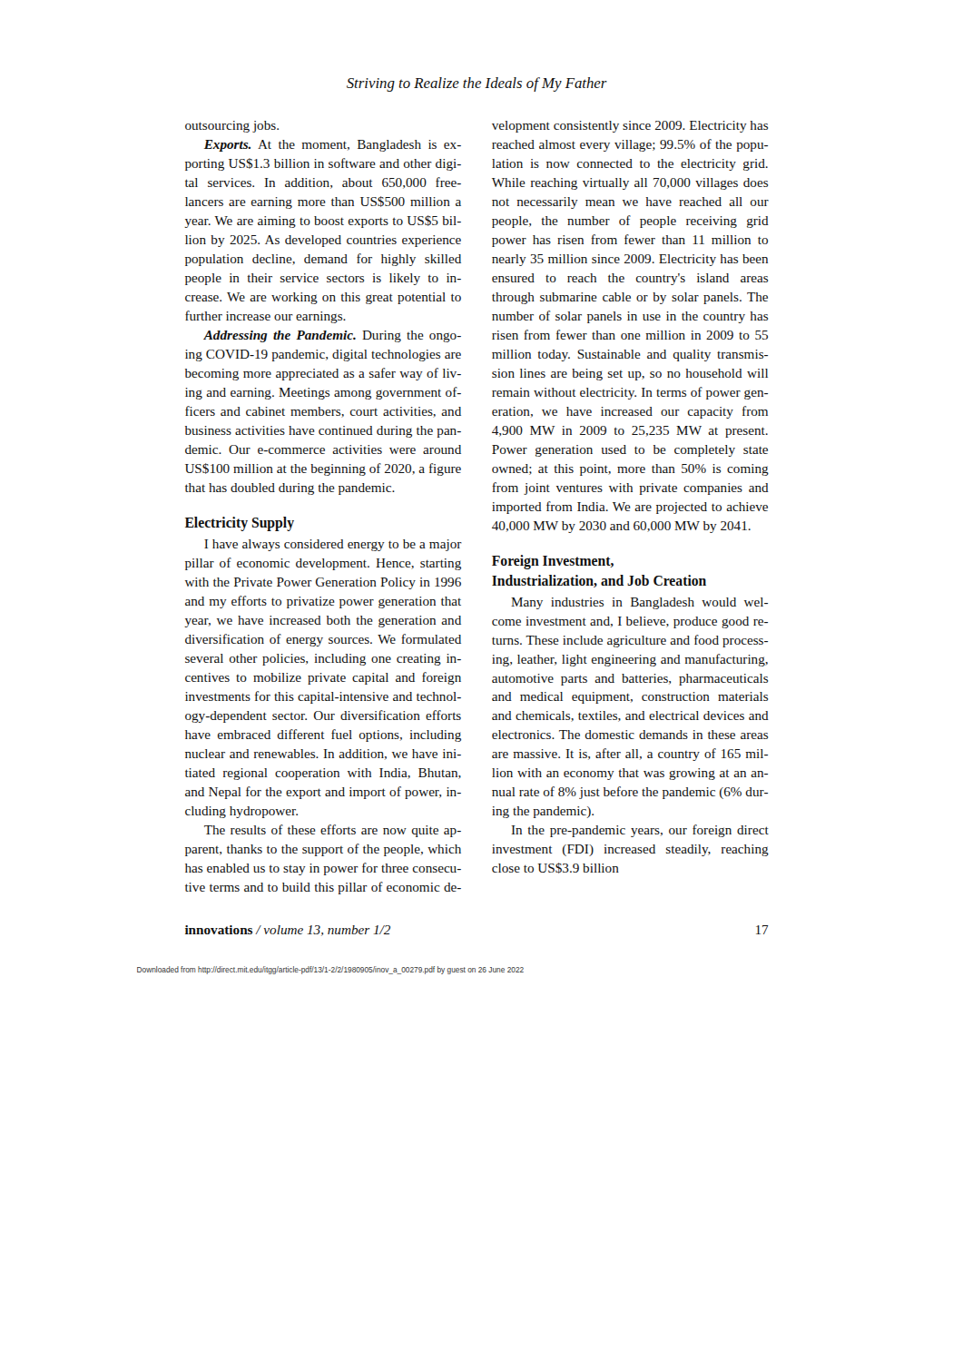Striving to Realize the Ideals of My Father
outsourcing jobs.
Exports. At the moment, Bangladesh is exporting US$1.3 billion in software and other digital services. In addition, about 650,000 freelancers are earning more than US$500 million a year. We are aiming to boost exports to US$5 billion by 2025. As developed countries experience population decline, demand for highly skilled people in their service sectors is likely to increase. We are working on this great potential to further increase our earnings.
Addressing the Pandemic. During the ongoing COVID-19 pandemic, digital technologies are becoming more appreciated as a safer way of living and earning. Meetings among government officers and cabinet members, court activities, and business activities have continued during the pandemic. Our e-commerce activities were around US$100 million at the beginning of 2020, a figure that has doubled during the pandemic.
Electricity Supply
I have always considered energy to be a major pillar of economic development. Hence, starting with the Private Power Generation Policy in 1996 and my efforts to privatize power generation that year, we have increased both the generation and diversification of energy sources. We formulated several other policies, including one creating incentives to mobilize private capital and foreign investments for this capital-intensive and technology-dependent sector. Our diversification efforts have embraced different fuel options, including nuclear and renewables. In addition, we have initiated regional cooperation with India, Bhutan, and Nepal for the export and import of power, including hydropower.
The results of these efforts are now quite apparent, thanks to the support of the people, which has enabled us to stay in power for three consecutive terms and to build this pillar of economic development consistently since 2009. Electricity has reached almost every village; 99.5% of the population is now connected to the electricity grid. While reaching virtually all 70,000 villages does not necessarily mean we have reached all our people, the number of people receiving grid power has risen from fewer than 11 million to nearly 35 million since 2009. Electricity has been ensured to reach the country's island areas through submarine cable or by solar panels. The number of solar panels in use in the country has risen from fewer than one million in 2009 to 55 million today. Sustainable and quality transmission lines are being set up, so no household will remain without electricity. In terms of power generation, we have increased our capacity from 4,900 MW in 2009 to 25,235 MW at present. Power generation used to be completely state owned; at this point, more than 50% is coming from joint ventures with private companies and imported from India. We are projected to achieve 40,000 MW by 2030 and 60,000 MW by 2041.
Foreign Investment,
Industrialization, and Job Creation
Many industries in Bangladesh would welcome investment and, I believe, produce good returns. These include agriculture and food processing, leather, light engineering and manufacturing, automotive parts and batteries, pharmaceuticals and medical equipment, construction materials and chemicals, textiles, and electrical devices and electronics. The domestic demands in these areas are massive. It is, after all, a country of 165 million with an economy that was growing at an annual rate of 8% just before the pandemic (6% during the pandemic).
In the pre-pandemic years, our foreign direct investment (FDI) increased steadily, reaching close to US$3.9 billion
innovations / volume 13, number 1/2
17
Downloaded from http://direct.mit.edu/itgg/article-pdf/13/1-2/2/1980905/inov_a_00279.pdf by guest on 26 June 2022